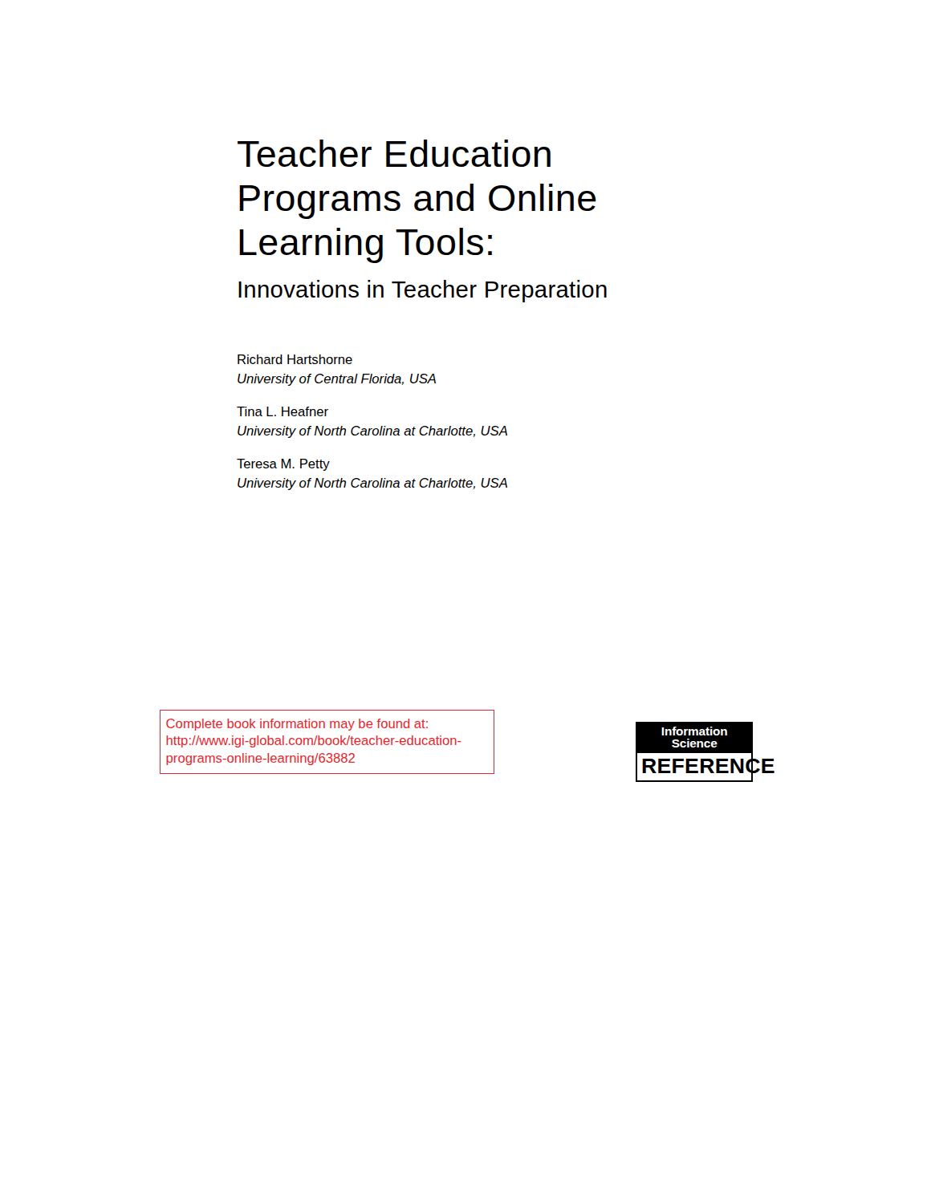Teacher Education Programs and Online Learning Tools:
Innovations in Teacher Preparation
Richard Hartshorne University of Central Florida, USA
Tina L. Heafner University of North Carolina at Charlotte, USA
Teresa M. Petty University of North Carolina at Charlotte, USA
Complete book information may be found at: http://www.igi-global.com/book/teacher-education-programs-online-learning/63882
Information Science
REFERENCE